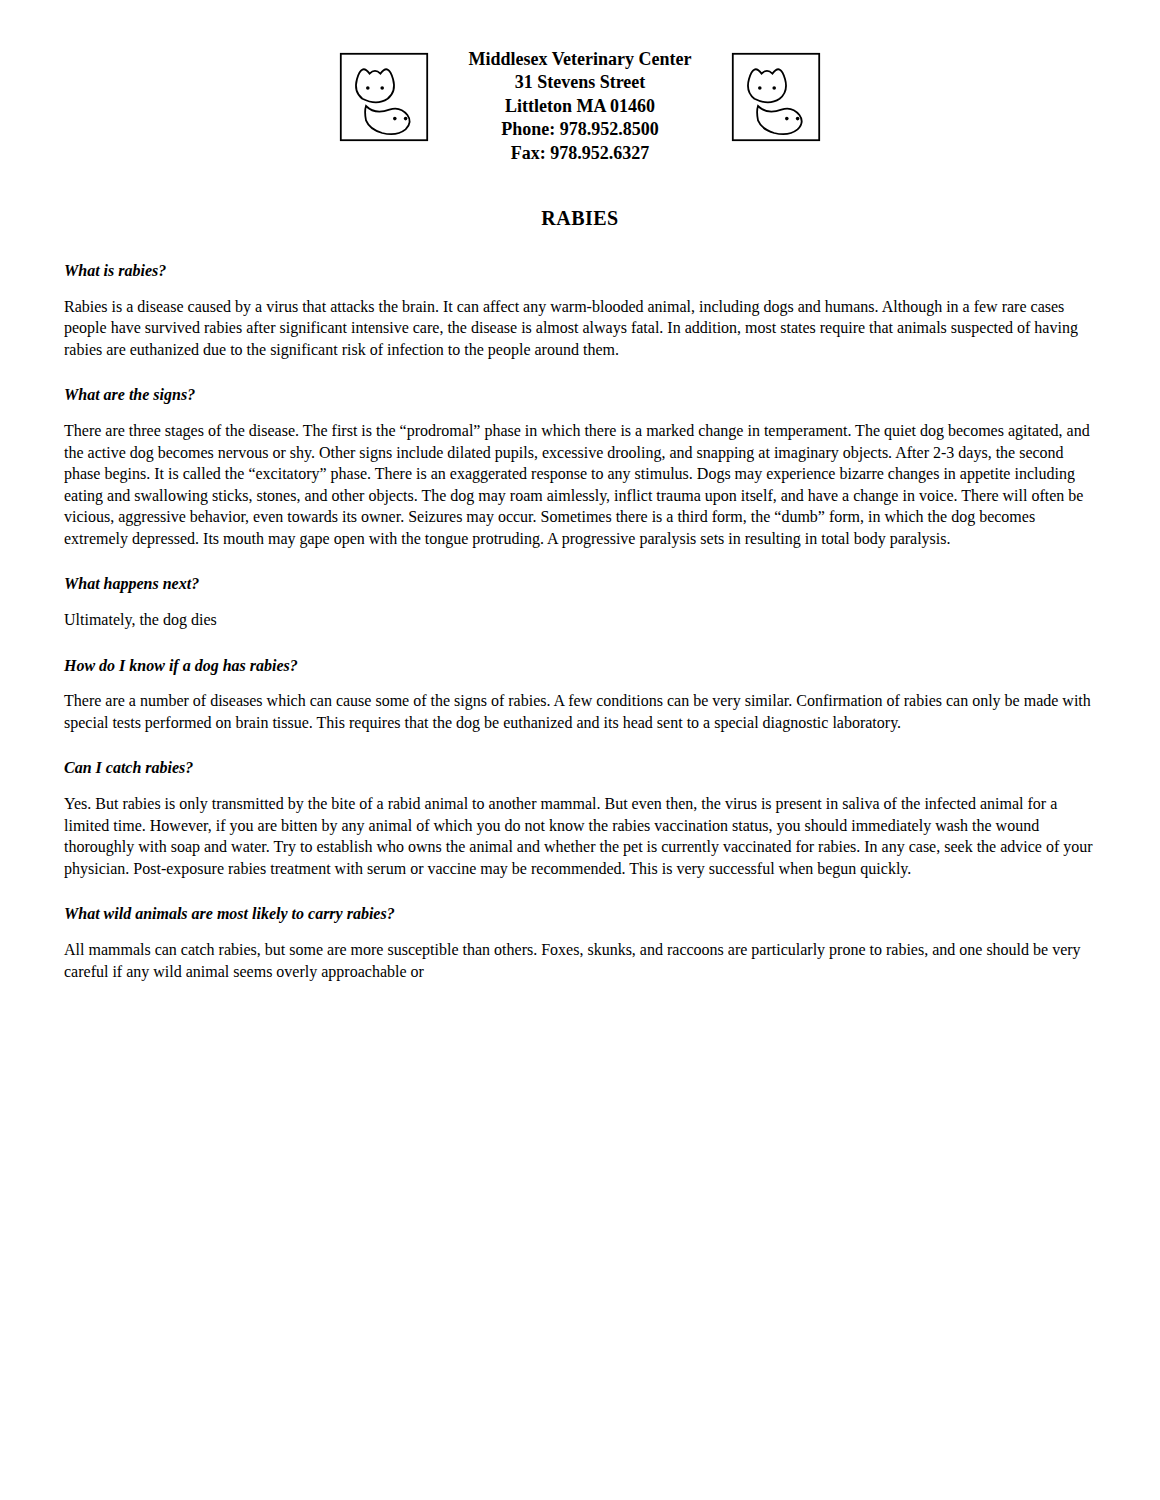Middlesex Veterinary Center
31 Stevens Street
Littleton MA 01460
Phone: 978.952.8500
Fax: 978.952.6327
RABIES
What is rabies?
Rabies is a disease caused by a virus that attacks the brain. It can affect any warm-blooded animal, including dogs and humans. Although in a few rare cases people have survived rabies after significant intensive care, the disease is almost always fatal. In addition, most states require that animals suspected of having rabies are euthanized due to the significant risk of infection to the people around them.
What are the signs?
There are three stages of the disease. The first is the “prodromal” phase in which there is a marked change in temperament. The quiet dog becomes agitated, and the active dog becomes nervous or shy. Other signs include dilated pupils, excessive drooling, and snapping at imaginary objects. After 2-3 days, the second phase begins. It is called the “excitatory” phase. There is an exaggerated response to any stimulus. Dogs may experience bizarre changes in appetite including eating and swallowing sticks, stones, and other objects. The dog may roam aimlessly, inflict trauma upon itself, and have a change in voice. There will often be vicious, aggressive behavior, even towards its owner. Seizures may occur. Sometimes there is a third form, the “dumb” form, in which the dog becomes extremely depressed. Its mouth may gape open with the tongue protruding. A progressive paralysis sets in resulting in total body paralysis.
What happens next?
Ultimately, the dog dies
How do I know if a dog has rabies?
There are a number of diseases which can cause some of the signs of rabies. A few conditions can be very similar. Confirmation of rabies can only be made with special tests performed on brain tissue. This requires that the dog be euthanized and its head sent to a special diagnostic laboratory.
Can I catch rabies?
Yes. But rabies is only transmitted by the bite of a rabid animal to another mammal. But even then, the virus is present in saliva of the infected animal for a limited time. However, if you are bitten by any animal of which you do not know the rabies vaccination status, you should immediately wash the wound thoroughly with soap and water. Try to establish who owns the animal and whether the pet is currently vaccinated for rabies. In any case, seek the advice of your physician. Post-exposure rabies treatment with serum or vaccine may be recommended. This is very successful when begun quickly.
What wild animals are most likely to carry rabies?
All mammals can catch rabies, but some are more susceptible than others. Foxes, skunks, and raccoons are particularly prone to rabies, and one should be very careful if any wild animal seems overly approachable or